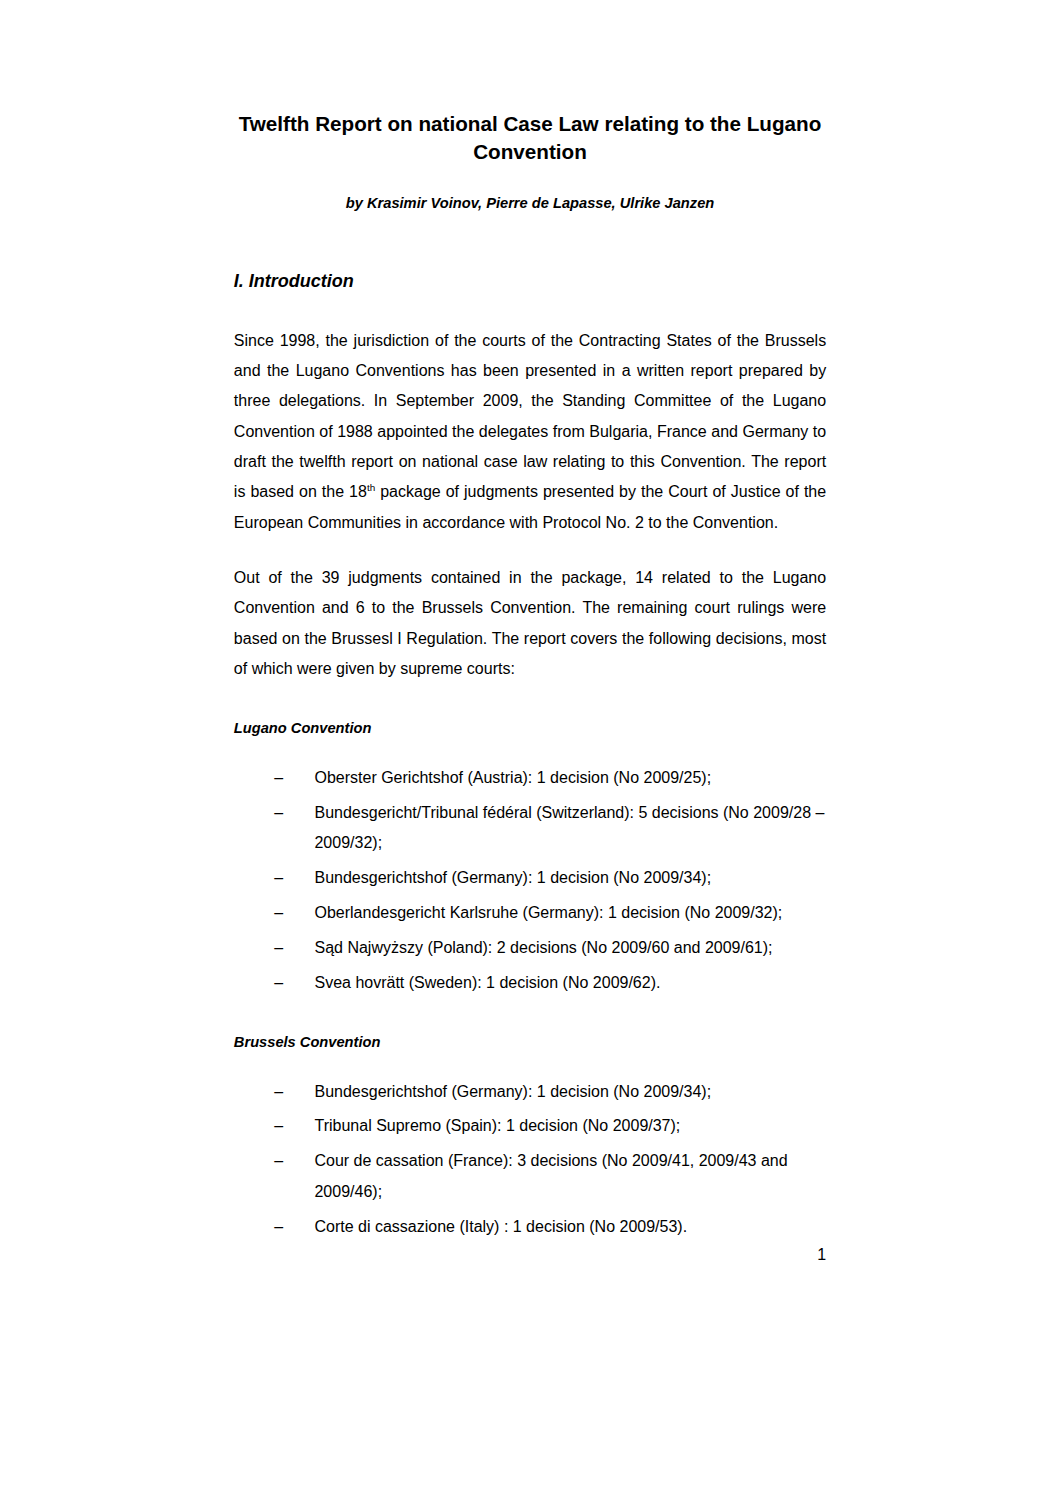Twelfth Report on national Case Law relating to the Lugano
Convention
by Krasimir Voinov, Pierre de Lapasse, Ulrike Janzen
I. Introduction
Since 1998, the jurisdiction of the courts of the Contracting States of the Brussels and the Lugano Conventions has been presented in a written report prepared by three delegations. In September 2009, the Standing Committee of the Lugano Convention of 1988 appointed the delegates from Bulgaria, France and Germany to draft the twelfth report on national case law relating to this Convention. The report is based on the 18th package of judgments presented by the Court of Justice of the European Communities in accordance with Protocol No. 2 to the Convention.
Out of the 39 judgments contained in the package, 14 related to the Lugano Convention and 6 to the Brussels Convention. The remaining court rulings were based on the Brussesl I Regulation. The report covers the following decisions, most of which were given by supreme courts:
Lugano Convention
Oberster Gerichtshof (Austria): 1 decision (No 2009/25);
Bundesgericht/Tribunal fédéral (Switzerland): 5 decisions (No 2009/28 – 2009/32);
Bundesgerichtshof (Germany): 1 decision (No 2009/34);
Oberlandesgericht Karlsruhe (Germany): 1 decision (No 2009/32);
Sąd Najwyższy (Poland): 2 decisions (No 2009/60 and 2009/61);
Svea hovrätt (Sweden): 1 decision (No 2009/62).
Brussels Convention
Bundesgerichtshof (Germany): 1 decision (No 2009/34);
Tribunal Supremo (Spain): 1 decision (No 2009/37);
Cour de cassation (France): 3 decisions (No 2009/41, 2009/43 and 2009/46);
Corte di cassazione (Italy) : 1 decision (No 2009/53).
1